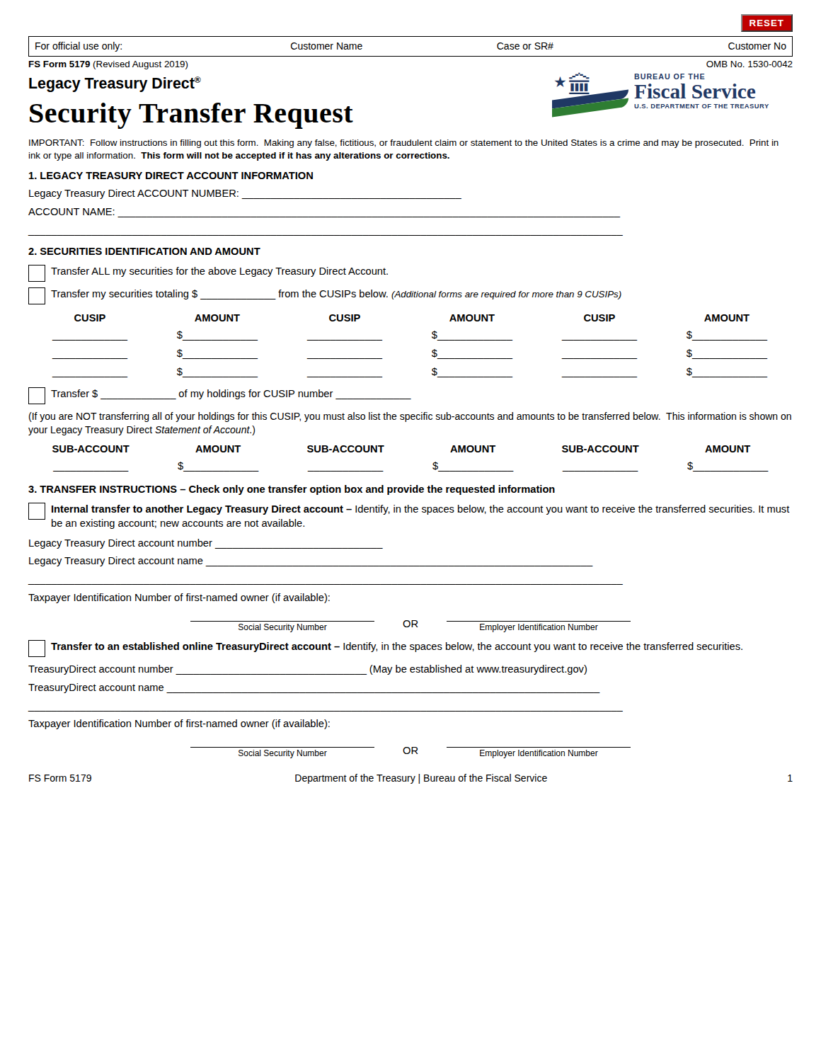RESET
| For official use only: | Customer Name | Case or SR# | Customer No |
FS Form 5179 (Revised August 2019)
OMB No. 1530-0042
★ 🏛
BUREAU OF THE
Fiscal Service
U.S. DEPARTMENT OF THE TREASURY
Legacy Treasury Direct®
Security Transfer Request
IMPORTANT: Follow instructions in filling out this form. Making any false, fictitious, or fraudulent claim or statement to the United States is a crime and may be prosecuted. Print in ink or type all information. This form will not be accepted if it has any alterations or corrections.
1. LEGACY TREASURY DIRECT ACCOUNT INFORMATION
Legacy Treasury Direct ACCOUNT NUMBER: ______________________________________
ACCOUNT NAME: _______________________________________________________________________________________
_______________________________________________________________________________________________________
2. SECURITIES IDENTIFICATION AND AMOUNT
Transfer ALL my securities for the above Legacy Treasury Direct Account.
Transfer my securities totaling $ _____________ from the CUSIPs below. (Additional forms are required for more than 9 CUSIPs)
| CUSIP | AMOUNT | CUSIP | AMOUNT | CUSIP | AMOUNT |
| --- | --- | --- | --- | --- | --- |
| _____________ | $_____________ | _____________ | $_____________ | _____________ | $_____________ |
| _____________ | $_____________ | _____________ | $_____________ | _____________ | $_____________ |
| _____________ | $_____________ | _____________ | $_____________ | _____________ | $_____________ |
Transfer $ _____________ of my holdings for CUSIP number _____________
(If you are NOT transferring all of your holdings for this CUSIP, you must also list the specific sub-accounts and amounts to be transferred below. This information is shown on your Legacy Treasury Direct Statement of Account.)
| SUB-ACCOUNT | AMOUNT | SUB-ACCOUNT | AMOUNT | SUB-ACCOUNT | AMOUNT |
| --- | --- | --- | --- | --- | --- |
| _____________ | $_____________ | _____________ | $_____________ | _____________ | $_____________ |
3. TRANSFER INSTRUCTIONS – Check only one transfer option box and provide the requested information
Internal transfer to another Legacy Treasury Direct account – Identify, in the spaces below, the account you want to receive the transferred securities. It must be an existing account; new accounts are not available.
Legacy Treasury Direct account number _____________________________
Legacy Treasury Direct account name ___________________________________________________________________
_______________________________________________________________________________________________________
Taxpayer Identification Number of first-named owner (if available):
Social Security Number
OR
Employer Identification Number
Transfer to an established online TreasuryDirect account – Identify, in the spaces below, the account you want to receive the transferred securities.
TreasuryDirect account number _________________________________ (May be established at www.treasurydirect.gov)
TreasuryDirect account name ___________________________________________________________________________
_______________________________________________________________________________________________________
Taxpayer Identification Number of first-named owner (if available):
Social Security Number
OR
Employer Identification Number
FS Form 5179
Department of the Treasury | Bureau of the Fiscal Service
1